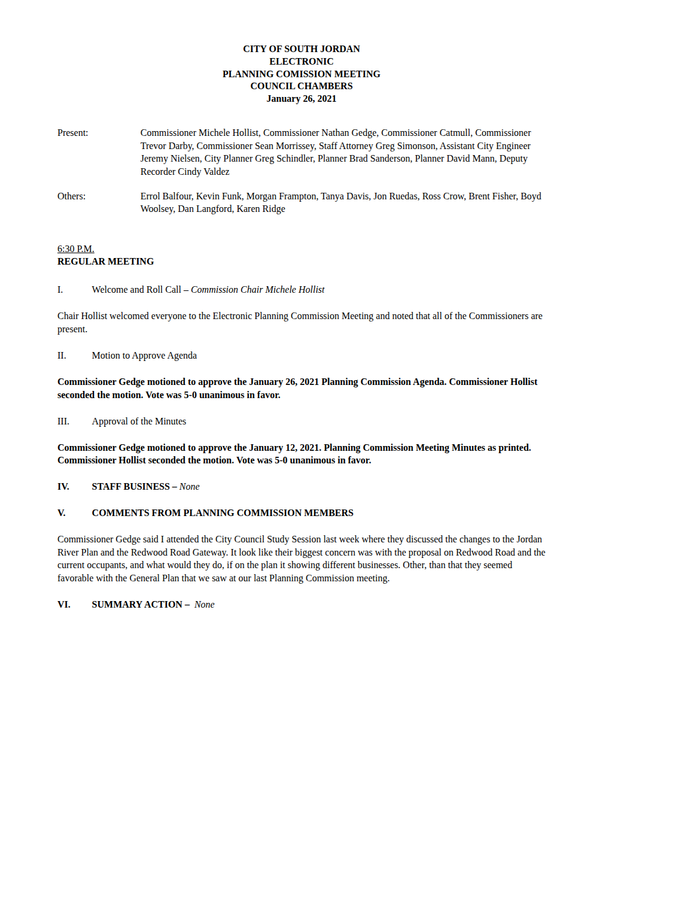CITY OF SOUTH JORDAN
ELECTRONIC
PLANNING COMISSION MEETING
COUNCIL CHAMBERS
January 26, 2021
| Present: | | Commissioner Michele Hollist, Commissioner Nathan Gedge, Commissioner Catmull, Commissioner Trevor Darby, Commissioner Sean Morrissey, Staff Attorney Greg Simonson, Assistant City Engineer Jeremy Nielsen, City Planner Greg Schindler, Planner Brad Sanderson, Planner David Mann, Deputy Recorder Cindy Valdez |
| Others: | | Errol Balfour, Kevin Funk, Morgan Frampton, Tanya Davis, Jon Ruedas, Ross Crow, Brent Fisher, Boyd Woolsey, Dan Langford, Karen Ridge |
6:30 P.M.
REGULAR MEETING
I. Welcome and Roll Call – Commission Chair Michele Hollist
Chair Hollist welcomed everyone to the Electronic Planning Commission Meeting and noted that all of the Commissioners are present.
II. Motion to Approve Agenda
Commissioner Gedge motioned to approve the January 26, 2021 Planning Commission Agenda. Commissioner Hollist seconded the motion. Vote was 5-0 unanimous in favor.
III. Approval of the Minutes
Commissioner Gedge motioned to approve the January 12, 2021. Planning Commission Meeting Minutes as printed. Commissioner Hollist seconded the motion. Vote was 5-0 unanimous in favor.
IV. STAFF BUSINESS – None
V. COMMENTS FROM PLANNING COMMISSION MEMBERS
Commissioner Gedge said I attended the City Council Study Session last week where they discussed the changes to the Jordan River Plan and the Redwood Road Gateway. It look like their biggest concern was with the proposal on Redwood Road and the current occupants, and what would they do, if on the plan it showing different businesses. Other, than that they seemed favorable with the General Plan that we saw at our last Planning Commission meeting.
VI. SUMMARY ACTION – None